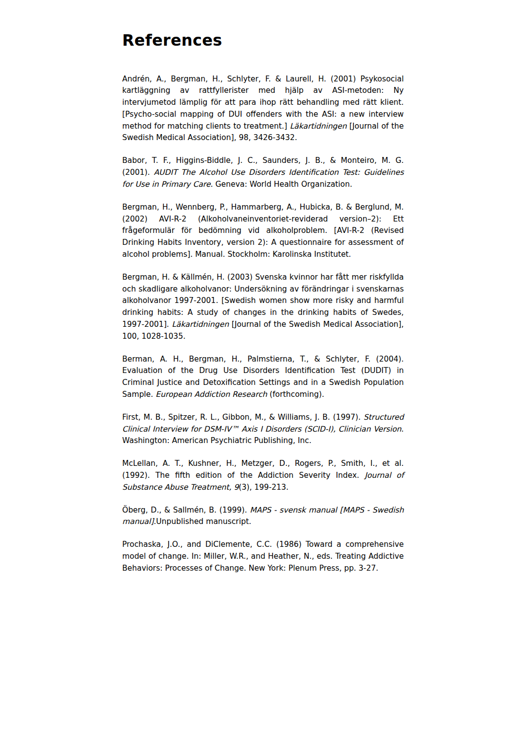References
Andrén, A., Bergman, H., Schlyter, F. & Laurell, H. (2001) Psykosocial kartläggning av rattfyllerister med hjälp av ASI-metoden: Ny intervjumetod lämplig för att para ihop rätt behandling med rätt klient. [Psycho-social mapping of DUI offenders with the ASI: a new interview method for matching clients to treatment.] Läkartidningen [Journal of the Swedish Medical Association], 98, 3426-3432.
Babor, T. F., Higgins-Biddle, J. C., Saunders, J. B., & Monteiro, M. G. (2001). AUDIT The Alcohol Use Disorders Identification Test: Guidelines for Use in Primary Care. Geneva: World Health Organization.
Bergman, H., Wennberg, P., Hammarberg, A., Hubicka, B. & Berglund, M. (2002) AVI-R-2 (Alkoholvaneinventoriet-reviderad version–2): Ett frågeformulär för bedömning vid alkoholproblem. [AVI-R-2 (Revised Drinking Habits Inventory, version 2): A questionnaire for assessment of alcohol problems]. Manual. Stockholm: Karolinska Institutet.
Bergman, H. & Källmén, H. (2003) Svenska kvinnor har fått mer riskfyllda och skadligare alkoholvanor: Undersökning av förändringar i svenskarnas alkoholvanor 1997-2001. [Swedish women show more risky and harmful drinking habits: A study of changes in the drinking habits of Swedes, 1997-2001]. Läkartidningen [Journal of the Swedish Medical Association], 100, 1028-1035.
Berman, A. H., Bergman, H., Palmstierna, T., & Schlyter, F. (2004). Evaluation of the Drug Use Disorders Identification Test (DUDIT) in Criminal Justice and Detoxification Settings and in a Swedish Population Sample. European Addiction Research (forthcoming).
First, M. B., Spitzer, R. L., Gibbon, M., & Williams, J. B. (1997). Structured Clinical Interview for DSM-IV™ Axis I Disorders (SCID-I), Clinician Version. Washington: American Psychiatric Publishing, Inc.
McLellan, A. T., Kushner, H., Metzger, D., Rogers, P., Smith, I., et al. (1992). The fifth edition of the Addiction Severity Index. Journal of Substance Abuse Treatment, 9(3), 199-213.
Öberg, D., & Sallmén, B. (1999). MAPS - svensk manual [MAPS - Swedish manual].Unpublished manuscript.
Prochaska, J.O., and DiClemente, C.C. (1986) Toward a comprehensive model of change. In: Miller, W.R., and Heather, N., eds. Treating Addictive Behaviors: Processes of Change. New York: Plenum Press, pp. 3-27.